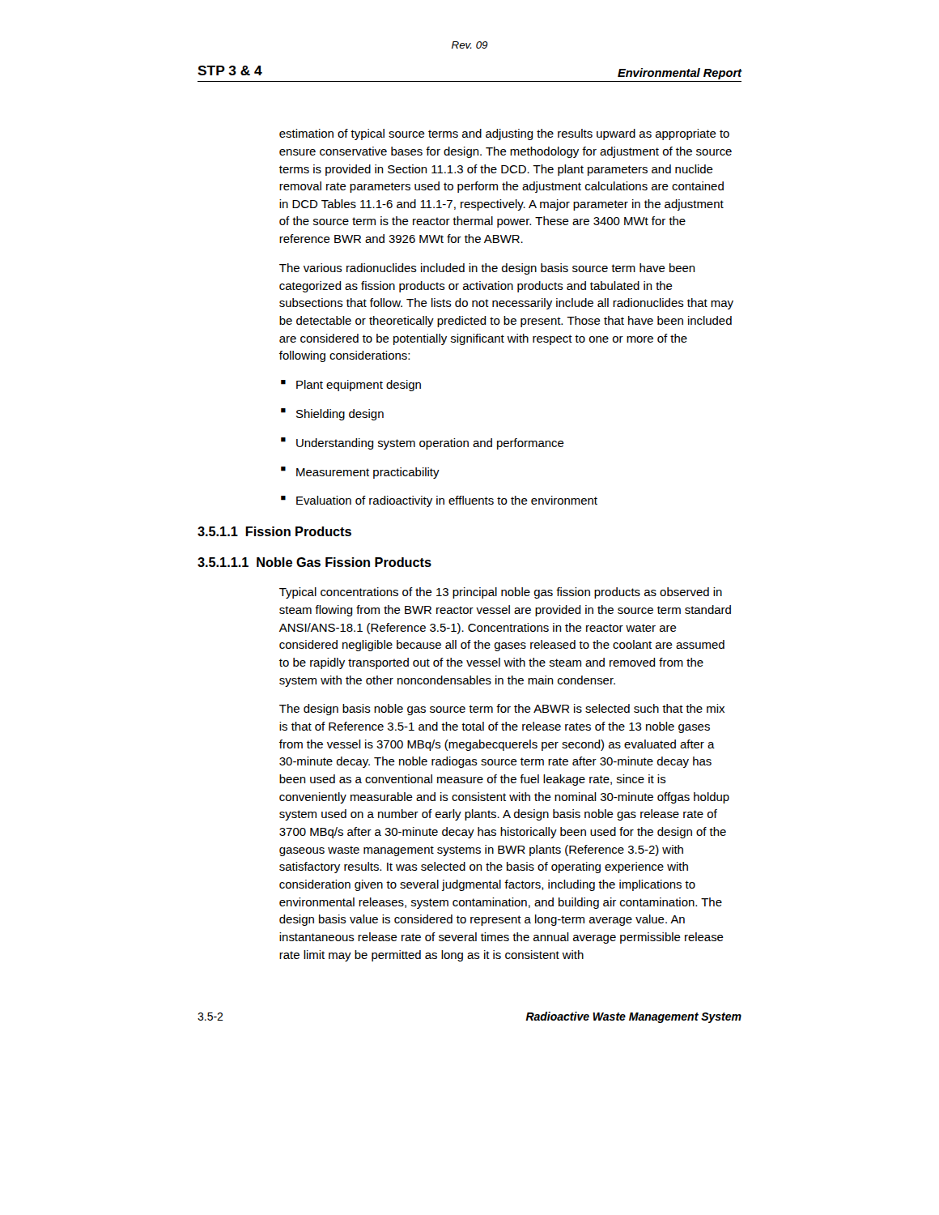Rev. 09
STP 3 & 4
Environmental Report
estimation of typical source terms and adjusting the results upward as appropriate to ensure conservative bases for design. The methodology for adjustment of the source terms is provided in Section 11.1.3 of the DCD. The plant parameters and nuclide removal rate parameters used to perform the adjustment calculations are contained in DCD Tables 11.1-6 and 11.1-7, respectively. A major parameter in the adjustment of the source term is the reactor thermal power. These are 3400 MWt for the reference BWR and 3926 MWt for the ABWR.
The various radionuclides included in the design basis source term have been categorized as fission products or activation products and tabulated in the subsections that follow. The lists do not necessarily include all radionuclides that may be detectable or theoretically predicted to be present. Those that have been included are considered to be potentially significant with respect to one or more of the following considerations:
Plant equipment design
Shielding design
Understanding system operation and performance
Measurement practicability
Evaluation of radioactivity in effluents to the environment
3.5.1.1 Fission Products
3.5.1.1.1 Noble Gas Fission Products
Typical concentrations of the 13 principal noble gas fission products as observed in steam flowing from the BWR reactor vessel are provided in the source term standard ANSI/ANS-18.1 (Reference 3.5-1). Concentrations in the reactor water are considered negligible because all of the gases released to the coolant are assumed to be rapidly transported out of the vessel with the steam and removed from the system with the other noncondensables in the main condenser.
The design basis noble gas source term for the ABWR is selected such that the mix is that of Reference 3.5-1 and the total of the release rates of the 13 noble gases from the vessel is 3700 MBq/s (megabecquerels per second) as evaluated after a 30-minute decay. The noble radiogas source term rate after 30-minute decay has been used as a conventional measure of the fuel leakage rate, since it is conveniently measurable and is consistent with the nominal 30-minute offgas holdup system used on a number of early plants. A design basis noble gas release rate of 3700 MBq/s after a 30-minute decay has historically been used for the design of the gaseous waste management systems in BWR plants (Reference 3.5-2) with satisfactory results. It was selected on the basis of operating experience with consideration given to several judgmental factors, including the implications to environmental releases, system contamination, and building air contamination. The design basis value is considered to represent a long-term average value. An instantaneous release rate of several times the annual average permissible release rate limit may be permitted as long as it is consistent with
3.5-2
Radioactive Waste Management System